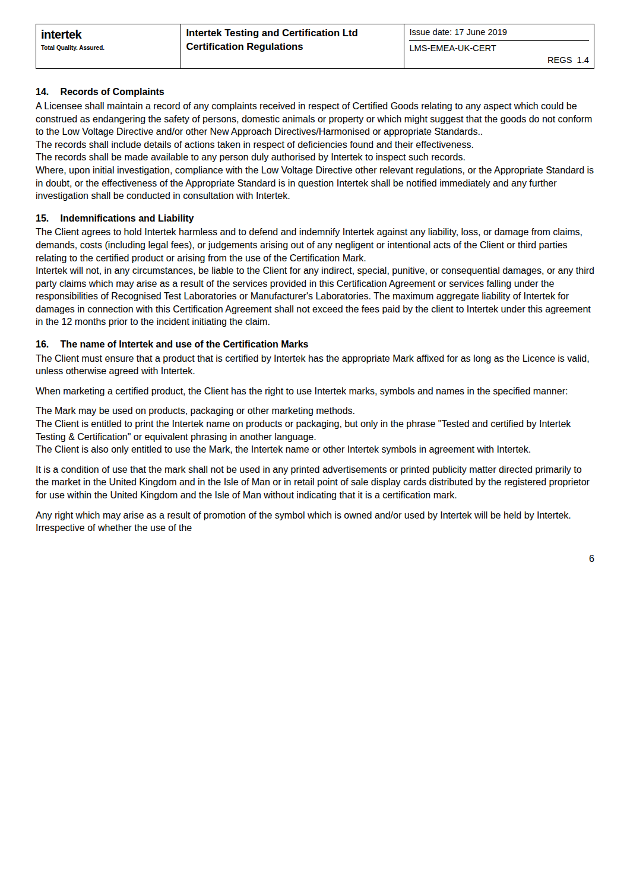| intertek Total Quality. Assured. | Intertek Testing and Certification Ltd Certification Regulations | Issue date: 17 June 2019 LMS-EMEA-UK-CERT REGS 1.4 |
14. Records of Complaints
A Licensee shall maintain a record of any complaints received in respect of Certified Goods relating to any aspect which could be construed as endangering the safety of persons, domestic animals or property or which might suggest that the goods do not conform to the Low Voltage Directive and/or other New Approach Directives/Harmonised or appropriate Standards..
The records shall include details of actions taken in respect of deficiencies found and their effectiveness.
The records shall be made available to any person duly authorised by Intertek to inspect such records.
Where, upon initial investigation, compliance with the Low Voltage Directive other relevant regulations, or the Appropriate Standard is in doubt, or the effectiveness of the Appropriate Standard is in question Intertek shall be notified immediately and any further investigation shall be conducted in consultation with Intertek.
15. Indemnifications and Liability
The Client agrees to hold Intertek harmless and to defend and indemnify Intertek against any liability, loss, or damage from claims, demands, costs (including legal fees), or judgements arising out of any negligent or intentional acts of the Client or third parties relating to the certified product or arising from the use of the Certification Mark.
Intertek will not, in any circumstances, be liable to the Client for any indirect, special, punitive, or consequential damages, or any third party claims which may arise as a result of the services provided in this Certification Agreement or services falling under the responsibilities of Recognised Test Laboratories or Manufacturer's Laboratories. The maximum aggregate liability of Intertek for damages in connection with this Certification Agreement shall not exceed the fees paid by the client to Intertek under this agreement in the 12 months prior to the incident initiating the claim.
16. The name of Intertek and use of the Certification Marks
The Client must ensure that a product that is certified by Intertek has the appropriate Mark affixed for as long as the Licence is valid, unless otherwise agreed with Intertek.
When marketing a certified product, the Client has the right to use Intertek marks, symbols and names in the specified manner:
The Mark may be used on products, packaging or other marketing methods.
The Client is entitled to print the Intertek name on products or packaging, but only in the phrase "Tested and certified by Intertek Testing & Certification" or equivalent phrasing in another language.
The Client is also only entitled to use the Mark, the Intertek name or other Intertek symbols in agreement with Intertek.
It is a condition of use that the mark shall not be used in any printed advertisements or printed publicity matter directed primarily to the market in the United Kingdom and in the Isle of Man or in retail point of sale display cards distributed by the registered proprietor for use within the United Kingdom and the Isle of Man without indicating that it is a certification mark.
Any right which may arise as a result of promotion of the symbol which is owned and/or used by Intertek will be held by Intertek. Irrespective of whether the use of the
6